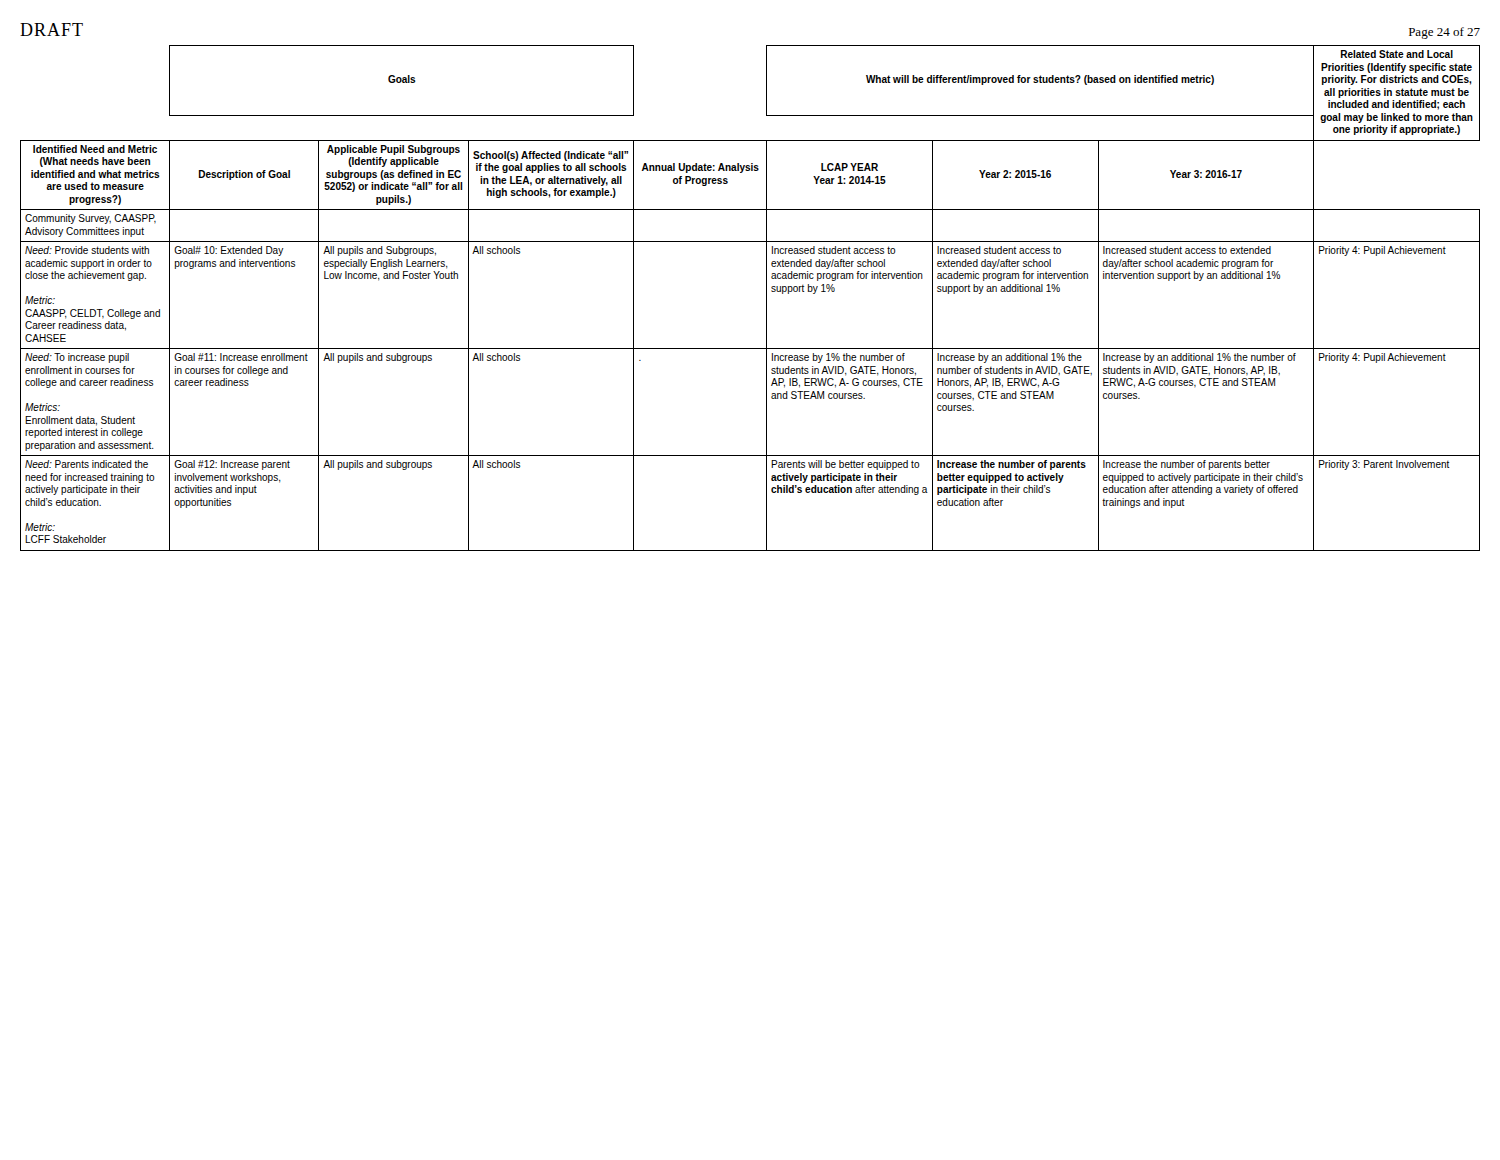DRAFT Page 24 of 27
| | Goals | | What will be different/improved for students? (based on identified metric) | Related State and Local Priorities (Identify specific state priority. For districts and COEs, all priorities in statute must be included and identified; each goal may be linked to more than one priority if appropriate.) |
| --- | --- | --- | --- | --- |
| Identified Need and Metric (What needs have been identified and what metrics are used to measure progress?) | Description of Goal | Applicable Pupil Subgroups (Identify applicable subgroups (as defined in EC 52052) or indicate “all” for all pupils.) | School(s) Affected (Indicate “all” if the goal applies to all schools in the LEA, or alternatively, all high schools, for example.) | Annual Update: Analysis of Progress | LCAP YEAR Year 1: 2014-15 | Year 2: 2015-16 | Year 3: 2016-17 | |
| Community Survey, CAASPP, Advisory Committees input | | | | | | | | |
| Need: Provide students with academic support in order to close the achievement gap. Metric: CAASPP, CELDT, College and Career readiness data, CAHSEE | Goal# 10: Extended Day programs and interventions | All pupils and Subgroups, especially English Learners, Low Income, and Foster Youth | All schools | | Increased student access to extended day/after school academic program for intervention support by 1% | Increased student access to extended day/after school academic program for intervention support by an additional 1% | Increased student access to extended day/after school academic program for intervention support by an additional 1% | Priority 4: Pupil Achievement |
| Need: To increase pupil enrollment in courses for college and career readiness Metrics: Enrollment data, Student reported interest in college preparation and assessment. | Goal #11: Increase enrollment in courses for college and career readiness | All pupils and subgroups | All schools | . | Increase by 1% the number of students in AVID, GATE, Honors, AP, IB, ERWC, A- G courses, CTE and STEAM courses. | Increase by an additional 1% the number of students in AVID, GATE, Honors, AP, IB, ERWC, A-G courses, CTE and STEAM courses. | Increase by an additional 1% the number of students in AVID, GATE, Honors, AP, IB, ERWC, A-G courses, CTE and STEAM courses. | Priority 4: Pupil Achievement |
| Need: Parents indicated the need for increased training to actively participate in their child’s education. Metric: LCFF Stakeholder | Goal #12: Increase parent involvement workshops, activities and input opportunities | All pupils and subgroups | All schools | | Parents will be better equipped to actively participate in their child’s education after attending a | Increase the number of parents better equipped to actively participate in their child’s education after | Increase the number of parents better equipped to actively participate in their child’s education after attending a variety of offered trainings and input | Priority 3: Parent Involvement |